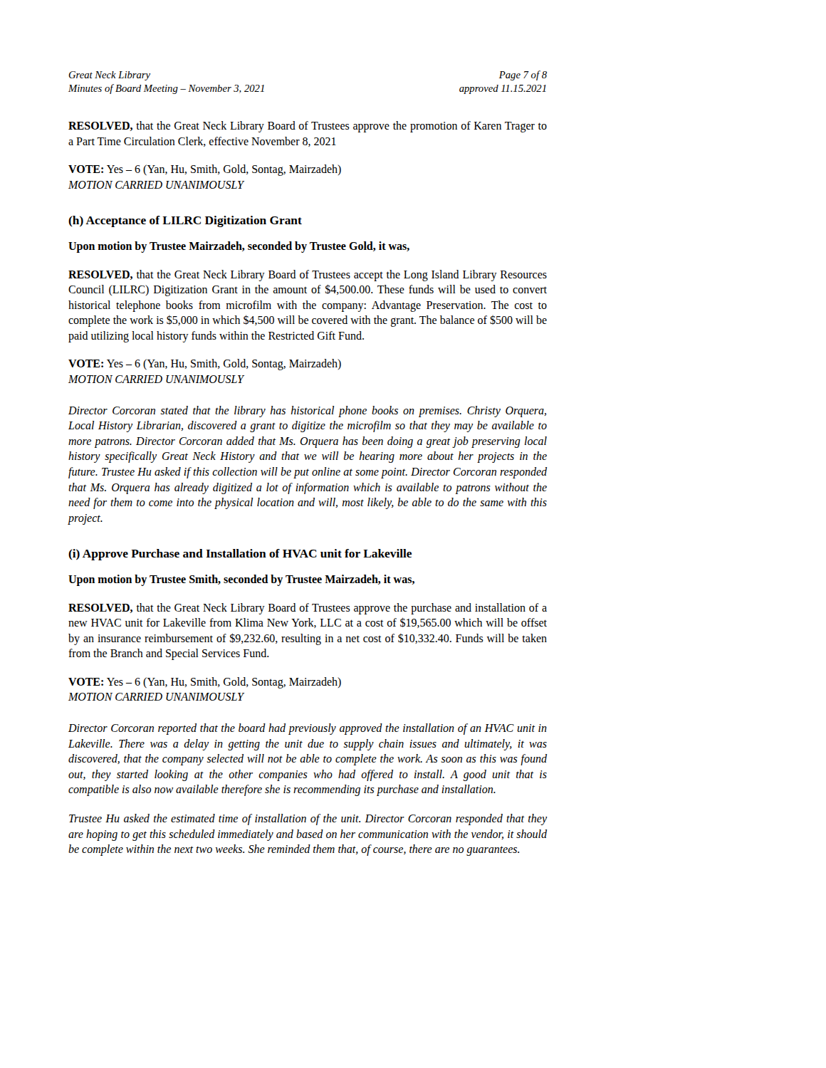Great Neck Library
Minutes of Board Meeting – November 3, 2021
Page 7 of 8
approved 11.15.2021
RESOLVED, that the Great Neck Library Board of Trustees approve the promotion of Karen Trager to a Part Time Circulation Clerk, effective November 8, 2021
VOTE: Yes – 6 (Yan, Hu, Smith, Gold, Sontag, Mairzadeh) MOTION CARRIED UNANIMOUSLY
(h) Acceptance of LILRC Digitization Grant
Upon motion by Trustee Mairzadeh, seconded by Trustee Gold, it was,
RESOLVED, that the Great Neck Library Board of Trustees accept the Long Island Library Resources Council (LILRC) Digitization Grant in the amount of $4,500.00. These funds will be used to convert historical telephone books from microfilm with the company: Advantage Preservation. The cost to complete the work is $5,000 in which $4,500 will be covered with the grant. The balance of $500 will be paid utilizing local history funds within the Restricted Gift Fund.
VOTE: Yes – 6 (Yan, Hu, Smith, Gold, Sontag, Mairzadeh) MOTION CARRIED UNANIMOUSLY
Director Corcoran stated that the library has historical phone books on premises. Christy Orquera, Local History Librarian, discovered a grant to digitize the microfilm so that they may be available to more patrons. Director Corcoran added that Ms. Orquera has been doing a great job preserving local history specifically Great Neck History and that we will be hearing more about her projects in the future. Trustee Hu asked if this collection will be put online at some point. Director Corcoran responded that Ms. Orquera has already digitized a lot of information which is available to patrons without the need for them to come into the physical location and will, most likely, be able to do the same with this project.
(i) Approve Purchase and Installation of HVAC unit for Lakeville
Upon motion by Trustee Smith, seconded by Trustee Mairzadeh, it was,
RESOLVED, that the Great Neck Library Board of Trustees approve the purchase and installation of a new HVAC unit for Lakeville from Klima New York, LLC at a cost of $19,565.00 which will be offset by an insurance reimbursement of $9,232.60, resulting in a net cost of $10,332.40. Funds will be taken from the Branch and Special Services Fund.
VOTE: Yes – 6 (Yan, Hu, Smith, Gold, Sontag, Mairzadeh) MOTION CARRIED UNANIMOUSLY
Director Corcoran reported that the board had previously approved the installation of an HVAC unit in Lakeville. There was a delay in getting the unit due to supply chain issues and ultimately, it was discovered, that the company selected will not be able to complete the work. As soon as this was found out, they started looking at the other companies who had offered to install. A good unit that is compatible is also now available therefore she is recommending its purchase and installation.
Trustee Hu asked the estimated time of installation of the unit. Director Corcoran responded that they are hoping to get this scheduled immediately and based on her communication with the vendor, it should be complete within the next two weeks. She reminded them that, of course, there are no guarantees.